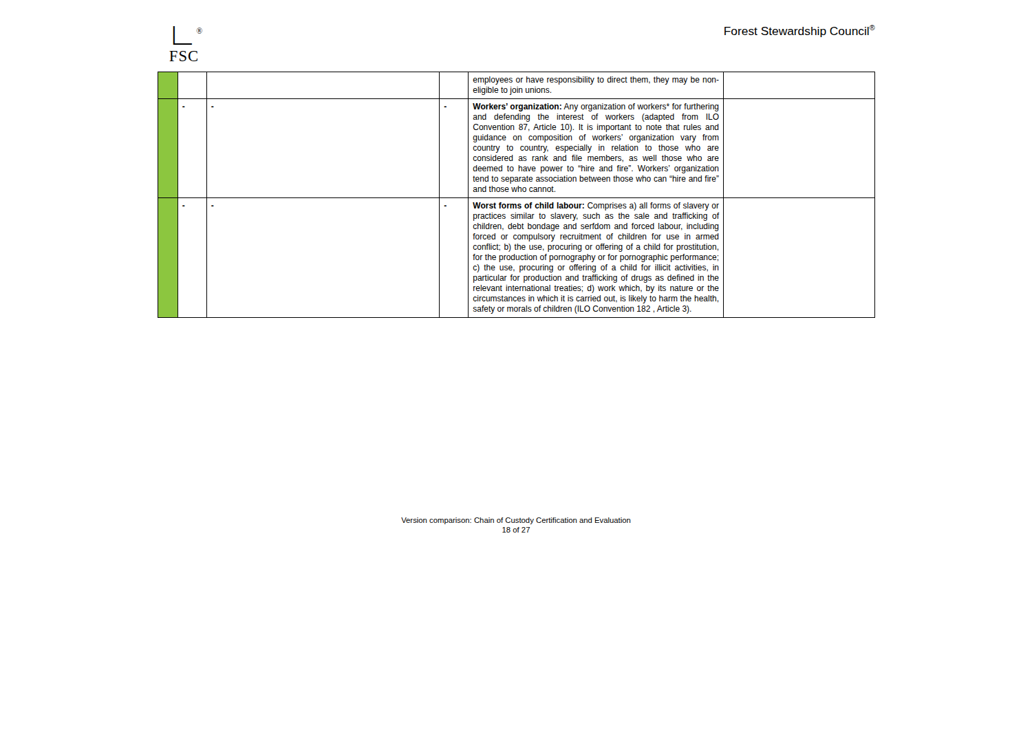∟®
FSC
Forest Stewardship Council®
| | | | | employees or have responsibility to direct them, they may be non-eligible to join unions. | |
| | - | - | - | Workers’ organization: Any organization of workers* for furthering and defending the interest of workers (adapted from ILO Convention 87, Article 10). It is important to note that rules and guidance on composition of workers’ organization vary from country to country, especially in relation to those who are considered as rank and file members, as well those who are deemed to have power to “hire and fire”. Workers’ organization tend to separate association between those who can “hire and fire” and those who cannot. | |
| | - | - | - | Worst forms of child labour: Comprises a) all forms of slavery or practices similar to slavery, such as the sale and trafficking of children, debt bondage and serfdom and forced labour, including forced or compulsory recruitment of children for use in armed conflict; b) the use, procuring or offering of a child for prostitution, for the production of pornography or for pornographic performance; c) the use, procuring or offering of a child for illicit activities, in particular for production and trafficking of drugs as defined in the relevant international treaties; d) work which, by its nature or the circumstances in which it is carried out, is likely to harm the health, safety or morals of children (ILO Convention 182 , Article 3). | |
Version comparison: Chain of Custody Certification and Evaluation
18 of 27